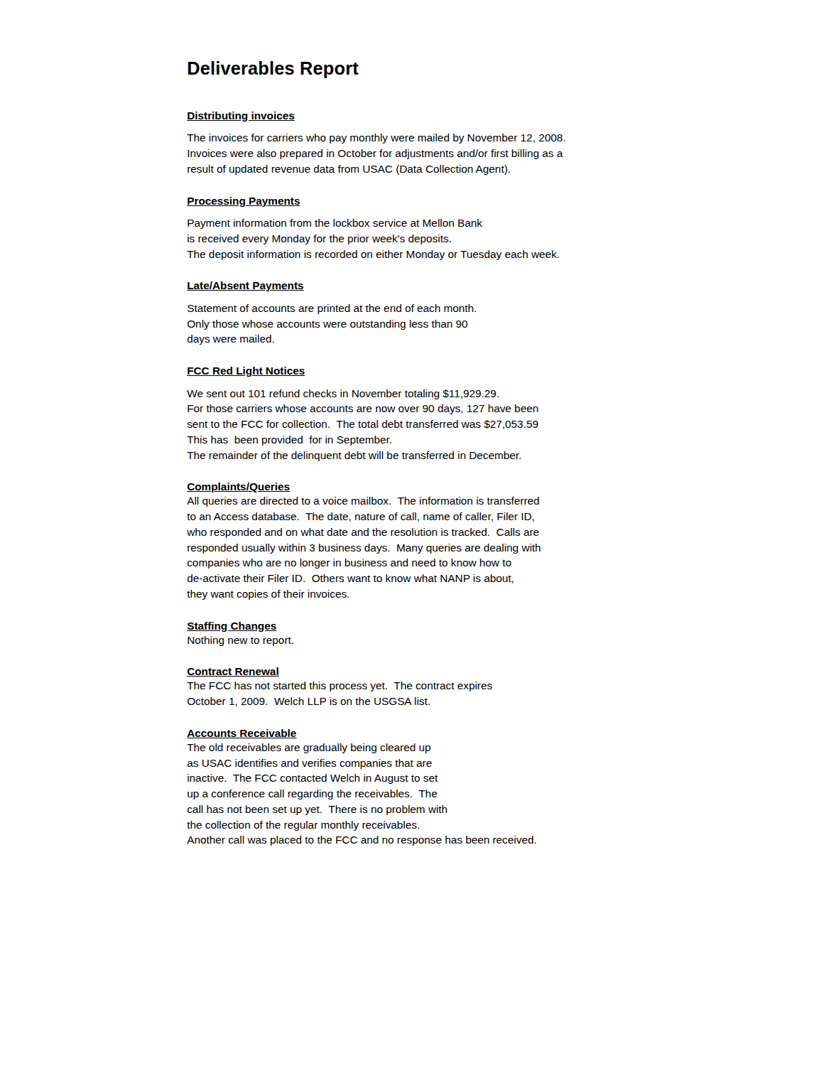Deliverables Report
Distributing invoices
The invoices for carriers who pay monthly were mailed by November 12, 2008.
Invoices were also prepared in October for adjustments and/or first billing as a
result of updated revenue data from USAC (Data Collection Agent).
Processing Payments
Payment information from the lockbox service at Mellon Bank
is received every Monday for the prior week's deposits.
The deposit information is recorded on either Monday or Tuesday each week.
Late/Absent Payments
Statement of accounts are printed at the end of each month.
Only those whose accounts were outstanding less than 90
days were mailed.
FCC Red Light Notices
We sent out 101 refund checks in November totaling $11,929.29.
For those carriers whose accounts are now over 90 days, 127 have been
sent to the FCC for collection. The total debt transferred was $27,053.59
This has been provided for in September.
The remainder of the delinquent debt will be transferred in December.
Complaints/Queries
All queries are directed to a voice mailbox. The information is transferred
to an Access database. The date, nature of call, name of caller, Filer ID,
who responded and on what date and the resolution is tracked. Calls are
responded usually within 3 business days. Many queries are dealing with
companies who are no longer in business and need to know how to
de-activate their Filer ID. Others want to know what NANP is about,
they want copies of their invoices.
Staffing Changes
Nothing new to report.
Contract Renewal
The FCC has not started this process yet. The contract expires
October 1, 2009. Welch LLP is on the USGSA list.
Accounts Receivable
The old receivables are gradually being cleared up
as USAC identifies and verifies companies that are
inactive. The FCC contacted Welch in August to set
up a conference call regarding the receivables. The
call has not been set up yet. There is no problem with
the collection of the regular monthly receivables.
Another call was placed to the FCC and no response has been received.